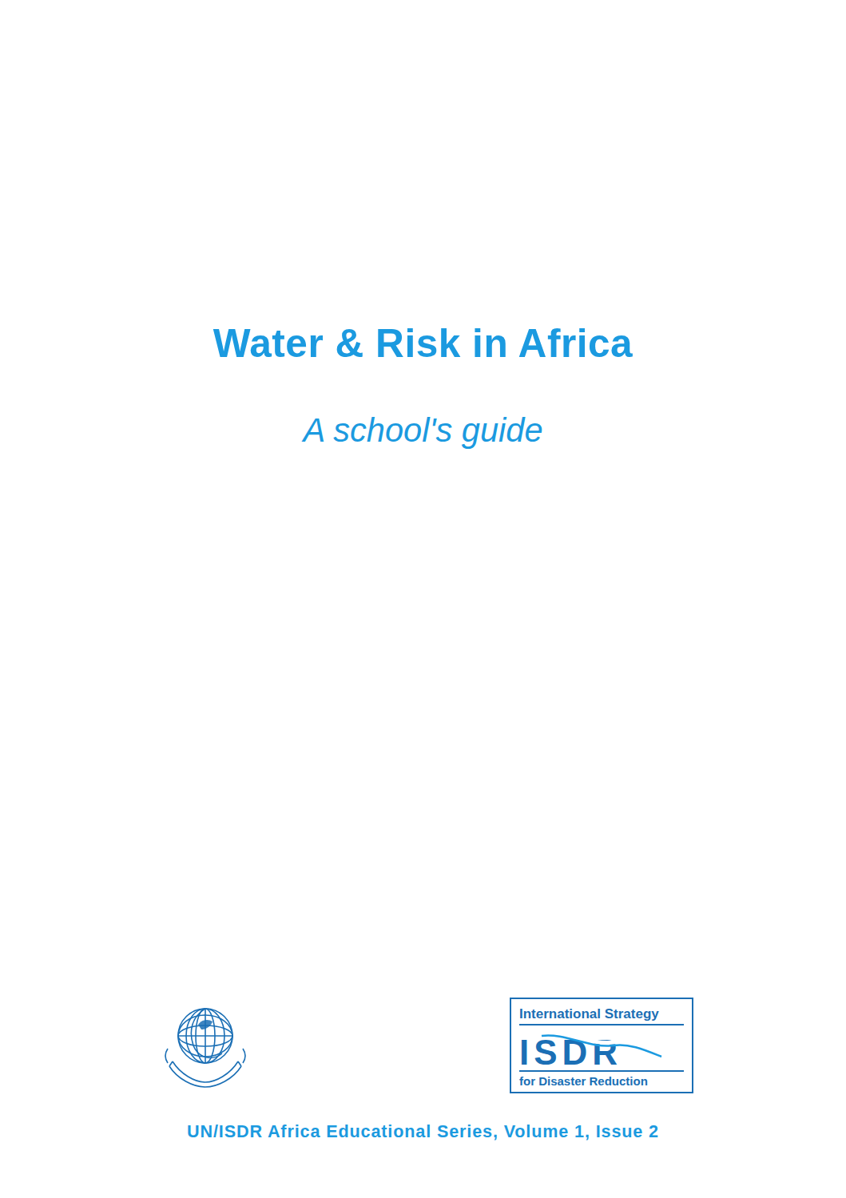Water & Risk in Africa
A school's guide
International Strategy ISDR for Disaster Reduction
UN/ISDR Africa Educational Series, Volume 1, Issue 2